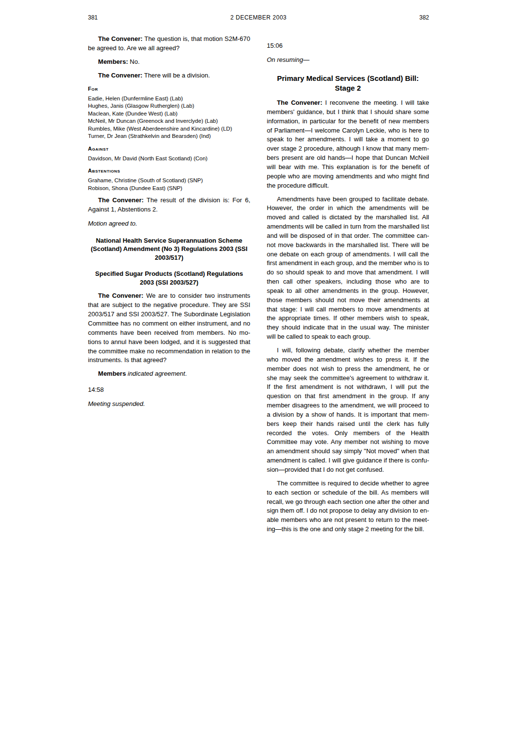381 2 DECEMBER 2003 382
The Convener: The question is, that motion S2M-670 be agreed to. Are we all agreed?
Members: No.
The Convener: There will be a division.
For
Eadie, Helen (Dunfermline East) (Lab)
Hughes, Janis (Glasgow Rutherglen) (Lab)
Maclean, Kate (Dundee West) (Lab)
McNeil, Mr Duncan (Greenock and Inverclyde) (Lab)
Rumbles, Mike (West Aberdeenshire and Kincardine) (LD)
Turner, Dr Jean (Strathkelvin and Bearsden) (Ind)
Against
Davidson, Mr David (North East Scotland) (Con)
Abstentions
Grahame, Christine (South of Scotland) (SNP)
Robison, Shona (Dundee East) (SNP)
The Convener: The result of the division is: For 6, Against 1, Abstentions 2.
Motion agreed to.
National Health Service Superannuation Scheme (Scotland) Amendment (No 3) Regulations 2003 (SSI 2003/517)
Specified Sugar Products (Scotland) Regulations 2003 (SSI 2003/527)
The Convener: We are to consider two instruments that are subject to the negative procedure. They are SSI 2003/517 and SSI 2003/527. The Subordinate Legislation Committee has no comment on either instrument, and no comments have been received from members. No motions to annul have been lodged, and it is suggested that the committee make no recommendation in relation to the instruments. Is that agreed?
Members indicated agreement.
14:58
Meeting suspended.
15:06
On resuming—
Primary Medical Services (Scotland) Bill: Stage 2
The Convener: I reconvene the meeting. I will take members' guidance, but I think that I should share some information, in particular for the benefit of new members of Parliament—I welcome Carolyn Leckie, who is here to speak to her amendments. I will take a moment to go over stage 2 procedure, although I know that many members present are old hands—I hope that Duncan McNeil will bear with me. This explanation is for the benefit of people who are moving amendments and who might find the procedure difficult.
Amendments have been grouped to facilitate debate. However, the order in which the amendments will be moved and called is dictated by the marshalled list. All amendments will be called in turn from the marshalled list and will be disposed of in that order. The committee cannot move backwards in the marshalled list. There will be one debate on each group of amendments. I will call the first amendment in each group, and the member who is to do so should speak to and move that amendment. I will then call other speakers, including those who are to speak to all other amendments in the group. However, those members should not move their amendments at that stage: I will call members to move amendments at the appropriate times. If other members wish to speak, they should indicate that in the usual way. The minister will be called to speak to each group.
I will, following debate, clarify whether the member who moved the amendment wishes to press it. If the member does not wish to press the amendment, he or she may seek the committee's agreement to withdraw it. If the first amendment is not withdrawn, I will put the question on that first amendment in the group. If any member disagrees to the amendment, we will proceed to a division by a show of hands. It is important that members keep their hands raised until the clerk has fully recorded the votes. Only members of the Health Committee may vote. Any member not wishing to move an amendment should say simply "Not moved" when that amendment is called. I will give guidance if there is confusion—provided that I do not get confused.
The committee is required to decide whether to agree to each section or schedule of the bill. As members will recall, we go through each section one after the other and sign them off. I do not propose to delay any division to enable members who are not present to return to the meeting—this is the one and only stage 2 meeting for the bill.